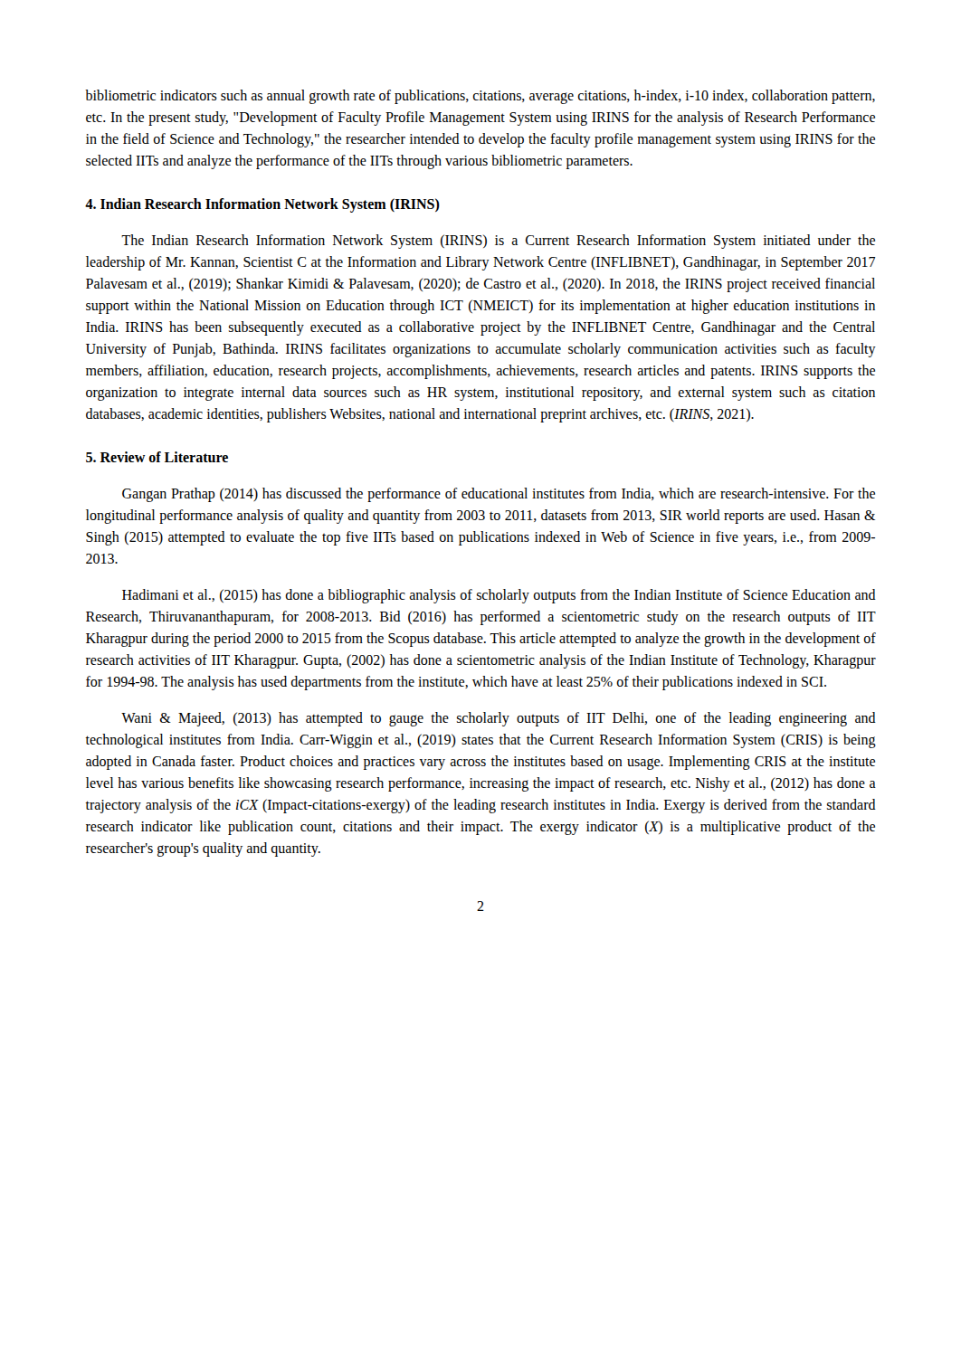bibliometric indicators such as annual growth rate of publications, citations, average citations, h-index, i-10 index, collaboration pattern, etc. In the present study, "Development of Faculty Profile Management System using IRINS for the analysis of Research Performance in the field of Science and Technology," the researcher intended to develop the faculty profile management system using IRINS for the selected IITs and analyze the performance of the IITs through various bibliometric parameters.
4. Indian Research Information Network System (IRINS)
The Indian Research Information Network System (IRINS) is a Current Research Information System initiated under the leadership of Mr. Kannan, Scientist C at the Information and Library Network Centre (INFLIBNET), Gandhinagar, in September 2017 Palavesam et al., (2019); Shankar Kimidi & Palavesam, (2020); de Castro et al., (2020). In 2018, the IRINS project received financial support within the National Mission on Education through ICT (NMEICT) for its implementation at higher education institutions in India. IRINS has been subsequently executed as a collaborative project by the INFLIBNET Centre, Gandhinagar and the Central University of Punjab, Bathinda. IRINS facilitates organizations to accumulate scholarly communication activities such as faculty members, affiliation, education, research projects, accomplishments, achievements, research articles and patents. IRINS supports the organization to integrate internal data sources such as HR system, institutional repository, and external system such as citation databases, academic identities, publishers Websites, national and international preprint archives, etc. (IRINS, 2021).
5. Review of Literature
Gangan Prathap (2014) has discussed the performance of educational institutes from India, which are research-intensive. For the longitudinal performance analysis of quality and quantity from 2003 to 2011, datasets from 2013, SIR world reports are used. Hasan & Singh (2015) attempted to evaluate the top five IITs based on publications indexed in Web of Science in five years, i.e., from 2009-2013.
Hadimani et al., (2015) has done a bibliographic analysis of scholarly outputs from the Indian Institute of Science Education and Research, Thiruvananthapuram, for 2008-2013. Bid (2016) has performed a scientometric study on the research outputs of IIT Kharagpur during the period 2000 to 2015 from the Scopus database. This article attempted to analyze the growth in the development of research activities of IIT Kharagpur. Gupta, (2002) has done a scientometric analysis of the Indian Institute of Technology, Kharagpur for 1994-98. The analysis has used departments from the institute, which have at least 25% of their publications indexed in SCI.
Wani & Majeed, (2013) has attempted to gauge the scholarly outputs of IIT Delhi, one of the leading engineering and technological institutes from India. Carr-Wiggin et al., (2019) states that the Current Research Information System (CRIS) is being adopted in Canada faster. Product choices and practices vary across the institutes based on usage. Implementing CRIS at the institute level has various benefits like showcasing research performance, increasing the impact of research, etc. Nishy et al., (2012) has done a trajectory analysis of the iCX (Impact-citations-exergy) of the leading research institutes in India. Exergy is derived from the standard research indicator like publication count, citations and their impact. The exergy indicator (X) is a multiplicative product of the researcher's group's quality and quantity.
2